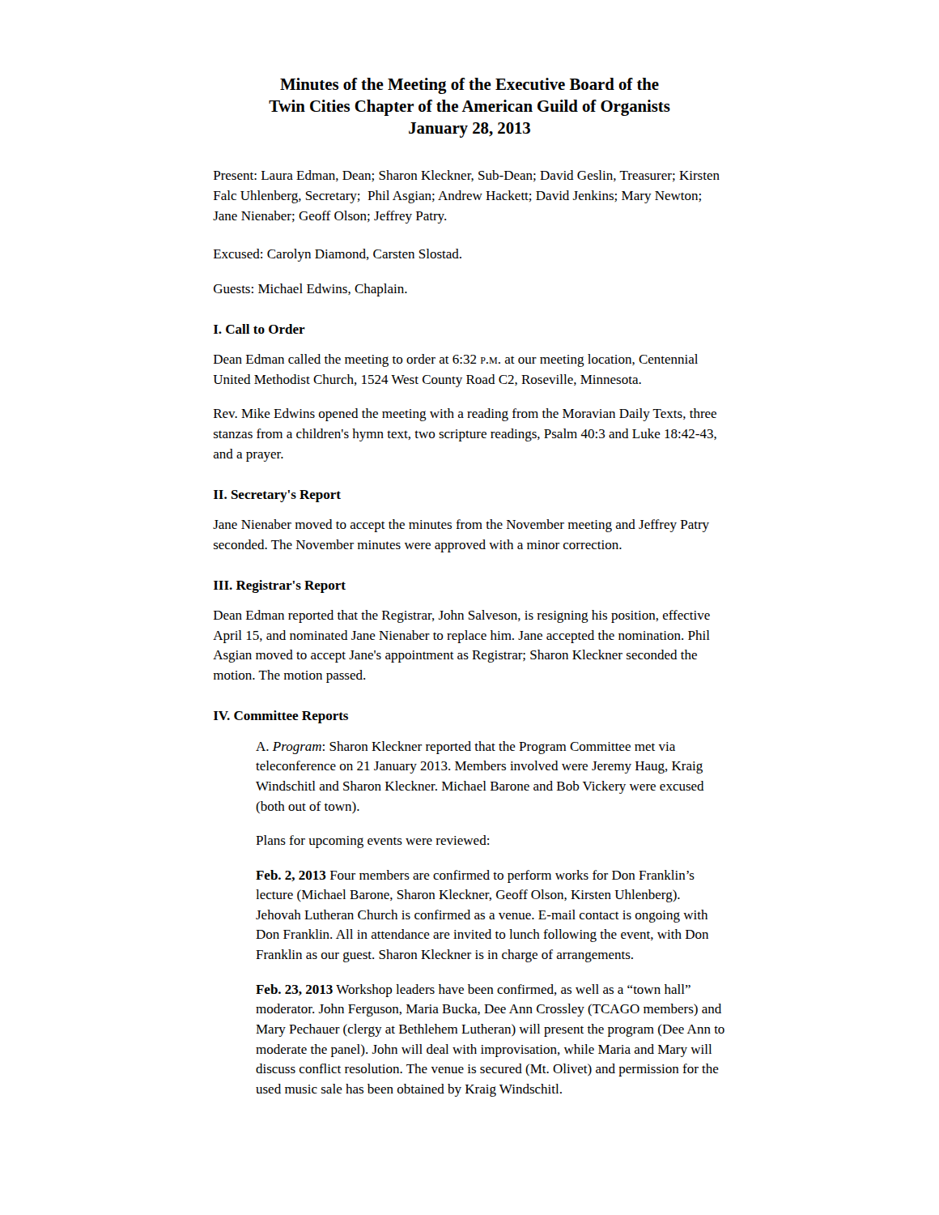Minutes of the Meeting of the Executive Board of the
Twin Cities Chapter of the American Guild of Organists
January 28, 2013
Present: Laura Edman, Dean; Sharon Kleckner, Sub-Dean; David Geslin, Treasurer; Kirsten Falc Uhlenberg, Secretary; Phil Asgian; Andrew Hackett; David Jenkins; Mary Newton; Jane Nienaber; Geoff Olson; Jeffrey Patry.
Excused: Carolyn Diamond, Carsten Slostad.
Guests: Michael Edwins, Chaplain.
I. Call to Order
Dean Edman called the meeting to order at 6:32 p.m. at our meeting location, Centennial United Methodist Church, 1524 West County Road C2, Roseville, Minnesota.
Rev. Mike Edwins opened the meeting with a reading from the Moravian Daily Texts, three stanzas from a children's hymn text, two scripture readings, Psalm 40:3 and Luke 18:42-43, and a prayer.
II. Secretary's Report
Jane Nienaber moved to accept the minutes from the November meeting and Jeffrey Patry seconded. The November minutes were approved with a minor correction.
III. Registrar's Report
Dean Edman reported that the Registrar, John Salveson, is resigning his position, effective April 15, and nominated Jane Nienaber to replace him. Jane accepted the nomination. Phil Asgian moved to accept Jane's appointment as Registrar; Sharon Kleckner seconded the motion. The motion passed.
IV. Committee Reports
A. Program: Sharon Kleckner reported that the Program Committee met via teleconference on 21 January 2013. Members involved were Jeremy Haug, Kraig Windschitl and Sharon Kleckner. Michael Barone and Bob Vickery were excused (both out of town).
Plans for upcoming events were reviewed:
Feb. 2, 2013 Four members are confirmed to perform works for Don Franklin’s lecture (Michael Barone, Sharon Kleckner, Geoff Olson, Kirsten Uhlenberg). Jehovah Lutheran Church is confirmed as a venue. E-mail contact is ongoing with Don Franklin. All in attendance are invited to lunch following the event, with Don Franklin as our guest. Sharon Kleckner is in charge of arrangements.
Feb. 23, 2013 Workshop leaders have been confirmed, as well as a “town hall” moderator. John Ferguson, Maria Bucka, Dee Ann Crossley (TCAGO members) and Mary Pechauer (clergy at Bethlehem Lutheran) will present the program (Dee Ann to moderate the panel). John will deal with improvisation, while Maria and Mary will discuss conflict resolution. The venue is secured (Mt. Olivet) and permission for the used music sale has been obtained by Kraig Windschitl.